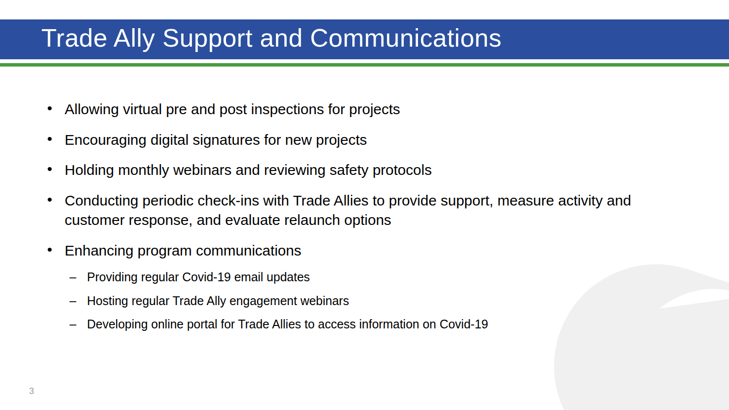Trade Ally Support and Communications
Allowing virtual pre and post inspections for projects
Encouraging digital signatures for new projects
Holding monthly webinars and reviewing safety protocols
Conducting periodic check-ins with Trade Allies to provide support, measure activity and customer response, and evaluate relaunch options
Enhancing program communications
Providing regular Covid-19 email updates
Hosting regular Trade Ally engagement webinars
Developing online portal for Trade Allies to access information on Covid-19
3